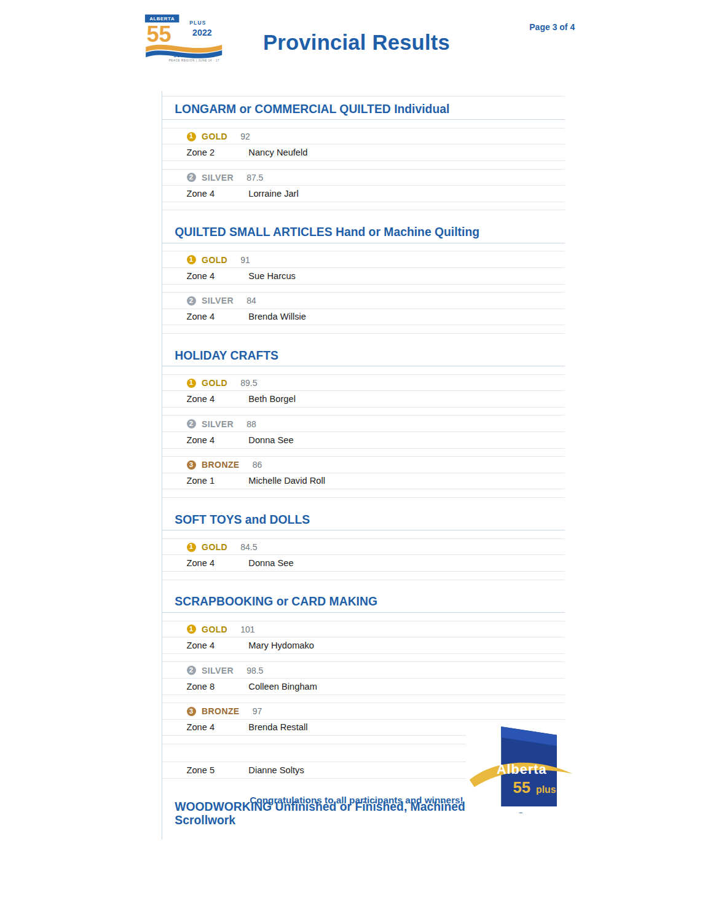Page 3 of 4
ALBERTA 55 PLUS 2022 SUMMER GAMES PEACE REGION | JUNE 14 - 17
Provincial Results
LONGARM or COMMERCIAL QUILTED Individual
1 GOLD 92
Zone 2 Nancy Neufeld
2 SILVER 87.5
Zone 4 Lorraine Jarl
QUILTED SMALL ARTICLES Hand or Machine Quilting
1 GOLD 91
Zone 4 Sue Harcus
2 SILVER 84
Zone 4 Brenda Willsie
HOLIDAY CRAFTS
1 GOLD 89.5
Zone 4 Beth Borgel
2 SILVER 88
Zone 4 Donna See
3 BRONZE 86
Zone 1 Michelle David Roll
SOFT TOYS and DOLLS
1 GOLD 84.5
Zone 4 Donna See
SCRAPBOOKING or CARD MAKING
1 GOLD 101
Zone 4 Mary Hydomako
2 SILVER 98.5
Zone 8 Colleen Bingham
3 BRONZE 97
Zone 4 Brenda Restall
Zone 5 Dianne Soltys
WOODWORKING Unfinished or Finished, Machined, including Scrollwork
Alberta 55 plus
Congratulations to all participants and winners!